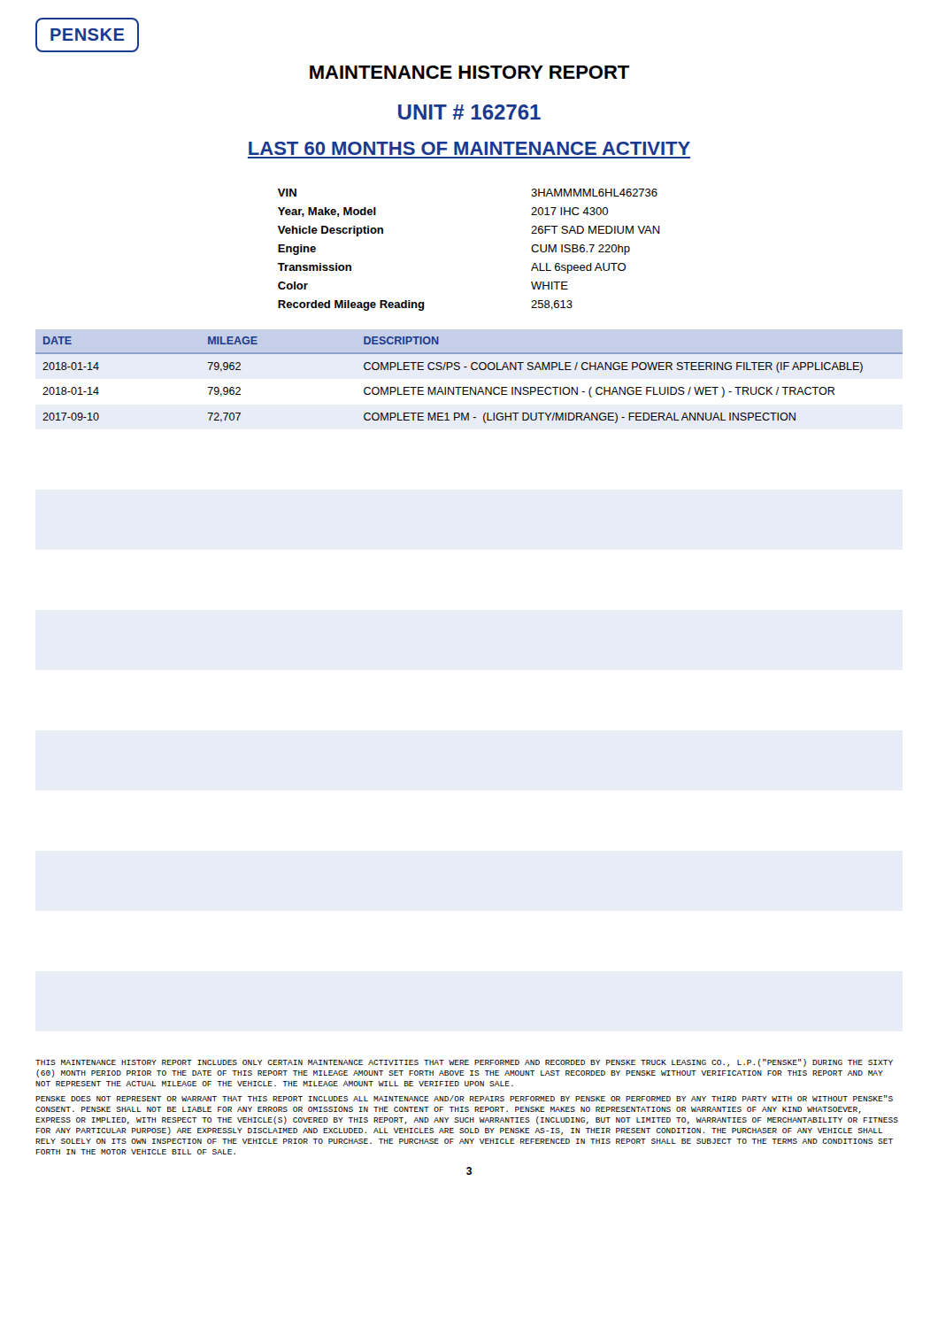PENSKE
MAINTENANCE HISTORY REPORT
UNIT # 162761
LAST 60 MONTHS OF MAINTENANCE ACTIVITY
| VIN | 3HAMMMML6HL462736 |
| Year, Make, Model | 2017 IHC 4300 |
| Vehicle Description | 26FT SAD MEDIUM VAN |
| Engine | CUM ISB6.7 220hp |
| Transmission | ALL 6speed AUTO |
| Color | WHITE |
| Recorded Mileage Reading | 258,613 |
| DATE | MILEAGE | DESCRIPTION |
| --- | --- | --- |
| 2018-01-14 | 79,962 | COMPLETE CS/PS - COOLANT SAMPLE / CHANGE POWER STEERING FILTER (IF APPLICABLE) |
| 2018-01-14 | 79,962 | COMPLETE MAINTENANCE INSPECTION - ( CHANGE FLUIDS / WET ) - TRUCK / TRACTOR |
| 2017-09-10 | 72,707 | COMPLETE ME1 PM - (LIGHT DUTY/MIDRANGE) - FEDERAL ANNUAL INSPECTION |
THIS MAINTENANCE HISTORY REPORT INCLUDES ONLY CERTAIN MAINTENANCE ACTIVITIES THAT WERE PERFORMED AND RECORDED BY PENSKE TRUCK LEASING CO., L.P.("PENSKE") DURING THE SIXTY (60) MONTH PERIOD PRIOR TO THE DATE OF THIS REPORT THE MILEAGE AMOUNT SET FORTH ABOVE IS THE AMOUNT LAST RECORDED BY PENSKE WITHOUT VERIFICATION FOR THIS REPORT AND MAY NOT REPRESENT THE ACTUAL MILEAGE OF THE VEHICLE. THE MILEAGE AMOUNT WILL BE VERIFIED UPON SALE.
PENSKE DOES NOT REPRESENT OR WARRANT THAT THIS REPORT INCLUDES ALL MAINTENANCE AND/OR REPAIRS PERFORMED BY PENSKE OR PERFORMED BY ANY THIRD PARTY WITH OR WITHOUT PENSKE"S CONSENT. PENSKE SHALL NOT BE LIABLE FOR ANY ERRORS OR OMISSIONS IN THE CONTENT OF THIS REPORT. PENSKE MAKES NO REPRESENTATIONS OR WARRANTIES OF ANY KIND WHATSOEVER, EXPRESS OR IMPLIED, WITH RESPECT TO THE VEHICLE(S) COVERED BY THIS REPORT, AND ANY SUCH WARRANTIES (INCLUDING, BUT NOT LIMITED TO, WARRANTIES OF MERCHANTABILITY OR FITNESS FOR ANY PARTICULAR PURPOSE) ARE EXPRESSLY DISCLAIMED AND EXCLUDED. ALL VEHICLES ARE SOLD BY PENSKE AS-IS, IN THEIR PRESENT CONDITION. THE PURCHASER OF ANY VEHICLE SHALL RELY SOLELY ON ITS OWN INSPECTION OF THE VEHICLE PRIOR TO PURCHASE. THE PURCHASE OF ANY VEHICLE REFERENCED IN THIS REPORT SHALL BE SUBJECT TO THE TERMS AND CONDITIONS SET FORTH IN THE MOTOR VEHICLE BILL OF SALE.
3